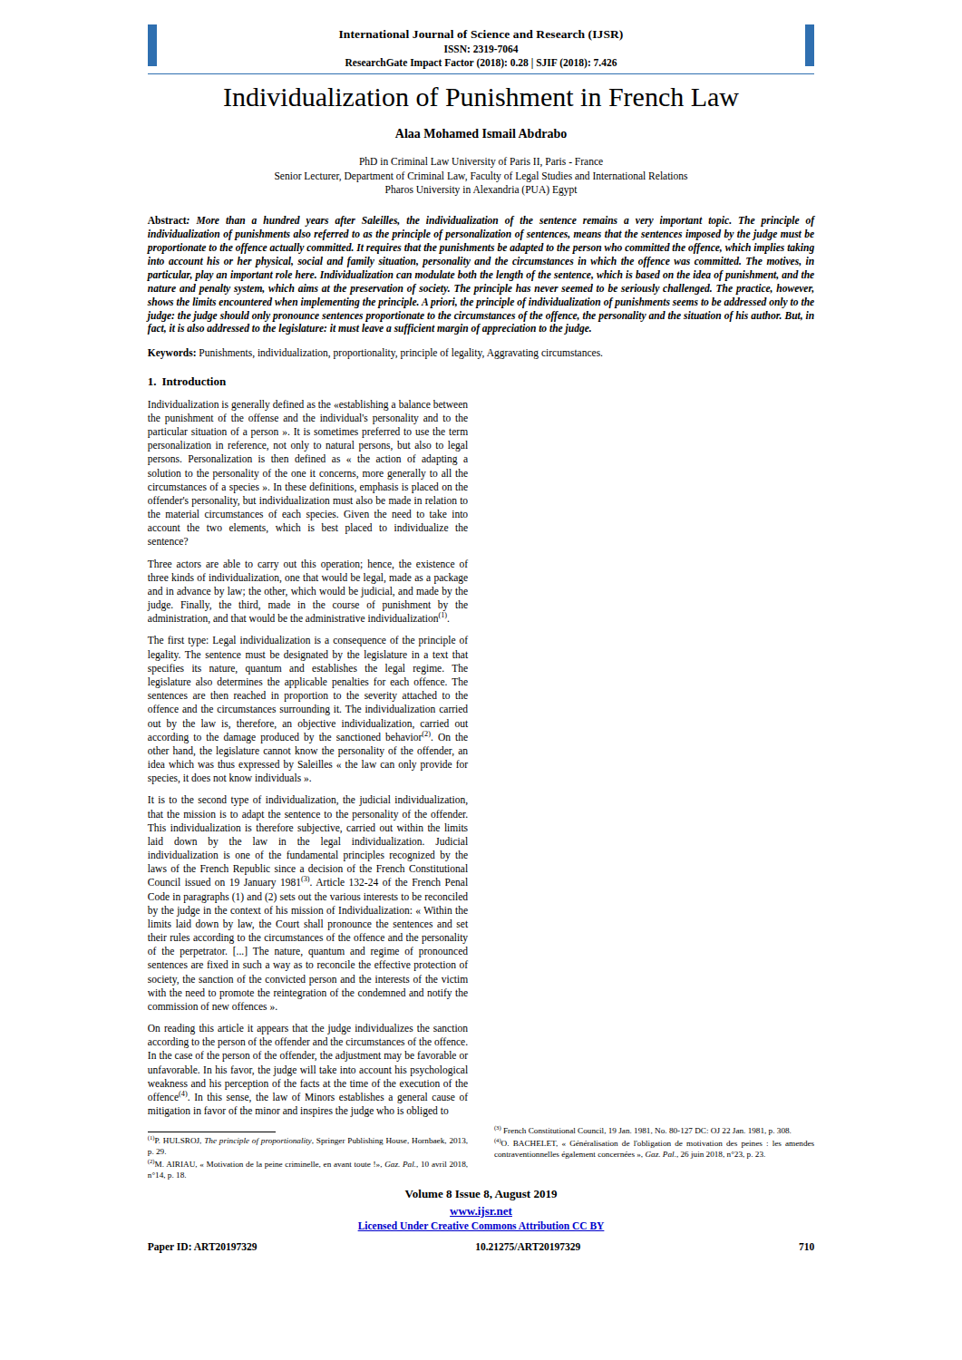International Journal of Science and Research (IJSR)
ISSN: 2319-7064
ResearchGate Impact Factor (2018): 0.28 | SJIF (2018): 7.426
Individualization of Punishment in French Law
Alaa Mohamed Ismail Abdrabo
PhD in Criminal Law University of Paris II, Paris - France
Senior Lecturer, Department of Criminal Law, Faculty of Legal Studies and International Relations
Pharos University in Alexandria (PUA) Egypt
Abstract: More than a hundred years after Saleilles, the individualization of the sentence remains a very important topic. The principle of individualization of punishments also referred to as the principle of personalization of sentences, means that the sentences imposed by the judge must be proportionate to the offence actually committed. It requires that the punishments be adapted to the person who committed the offence, which implies taking into account his or her physical, social and family situation, personality and the circumstances in which the offence was committed. The motives, in particular, play an important role here. Individualization can modulate both the length of the sentence, which is based on the idea of punishment, and the nature and penalty system, which aims at the preservation of society. The principle has never seemed to be seriously challenged. The practice, however, shows the limits encountered when implementing the principle. A priori, the principle of individualization of punishments seems to be addressed only to the judge: the judge should only pronounce sentences proportionate to the circumstances of the offence, the personality and the situation of his author. But, in fact, it is also addressed to the legislature: it must leave a sufficient margin of appreciation to the judge.
Keywords: Punishments, individualization, proportionality, principle of legality, Aggravating circumstances.
1. Introduction
Individualization is generally defined as the «establishing a balance between the punishment of the offense and the individual's personality and to the particular situation of a person ». It is sometimes preferred to use the term personalization in reference, not only to natural persons, but also to legal persons. Personalization is then defined as « the action of adapting a solution to the personality of the one it concerns, more generally to all the circumstances of a species ». In these definitions, emphasis is placed on the offender's personality, but individualization must also be made in relation to the material circumstances of each species. Given the need to take into account the two elements, which is best placed to individualize the sentence?
Three actors are able to carry out this operation; hence, the existence of three kinds of individualization, one that would be legal, made as a package and in advance by law; the other, which would be judicial, and made by the judge. Finally, the third, made in the course of punishment by the administration, and that would be the administrative individualization(1).
The first type: Legal individualization is a consequence of the principle of legality. The sentence must be designated by the legislature in a text that specifies its nature, quantum and establishes the legal regime. The legislature also determines the applicable penalties for each offence. The sentences are then reached in proportion to the severity attached to the offence and the circumstances surrounding it. The individualization carried out by the law is, therefore, an objective individualization, carried out according to the damage produced by the sanctioned behavior(2). On the other hand, the legislature cannot know the personality of the offender, an idea which was thus expressed by Saleilles « the law can only provide for species, it does not know individuals ».
It is to the second type of individualization, the judicial individualization, that the mission is to adapt the sentence to the personality of the offender. This individualization is therefore subjective, carried out within the limits laid down by the law in the legal individualization. Judicial individualization is one of the fundamental principles recognized by the laws of the French Republic since a decision of the French Constitutional Council issued on 19 January 1981(3). Article 132-24 of the French Penal Code in paragraphs (1) and (2) sets out the various interests to be reconciled by the judge in the context of his mission of Individualization: « Within the limits laid down by law, the Court shall pronounce the sentences and set their rules according to the circumstances of the offence and the personality of the perpetrator. [...] The nature, quantum and regime of pronounced sentences are fixed in such a way as to reconcile the effective protection of society, the sanction of the convicted person and the interests of the victim with the need to promote the reintegration of the condemned and notify the commission of new offences ».
On reading this article it appears that the judge individualizes the sanction according to the person of the offender and the circumstances of the offence. In the case of the person of the offender, the adjustment may be favorable or unfavorable. In his favor, the judge will take into account his psychological weakness and his perception of the facts at the time of the execution of the offence(4). In this sense, the law of Minors establishes a general cause of mitigation in favor of the minor and inspires the judge who is obliged to
(1)P. HULSROJ, The principle of proportionality, Springer Publishing House, Hornbaek, 2013, p. 29.
(2)M. AIRIAU, « Motivation de la peine criminelle, en avant toute !», Gaz. Pal., 10 avril 2018, n°14, p. 18.
(3) French Constitutional Council, 19 Jan. 1981, No. 80-127 DC: OJ 22 Jan. 1981, p. 308.
(4)O. BACHELET, « Généralisation de l'obligation de motivation des peines : les amendes contraventionnelles également concernées », Gaz. Pal., 26 juin 2018, n°23, p. 23.
Volume 8 Issue 8, August 2019
www.ijsr.net Licensed Under Creative Commons Attribution CC BY
Paper ID: ART20197329
10.21275/ART20197329
710